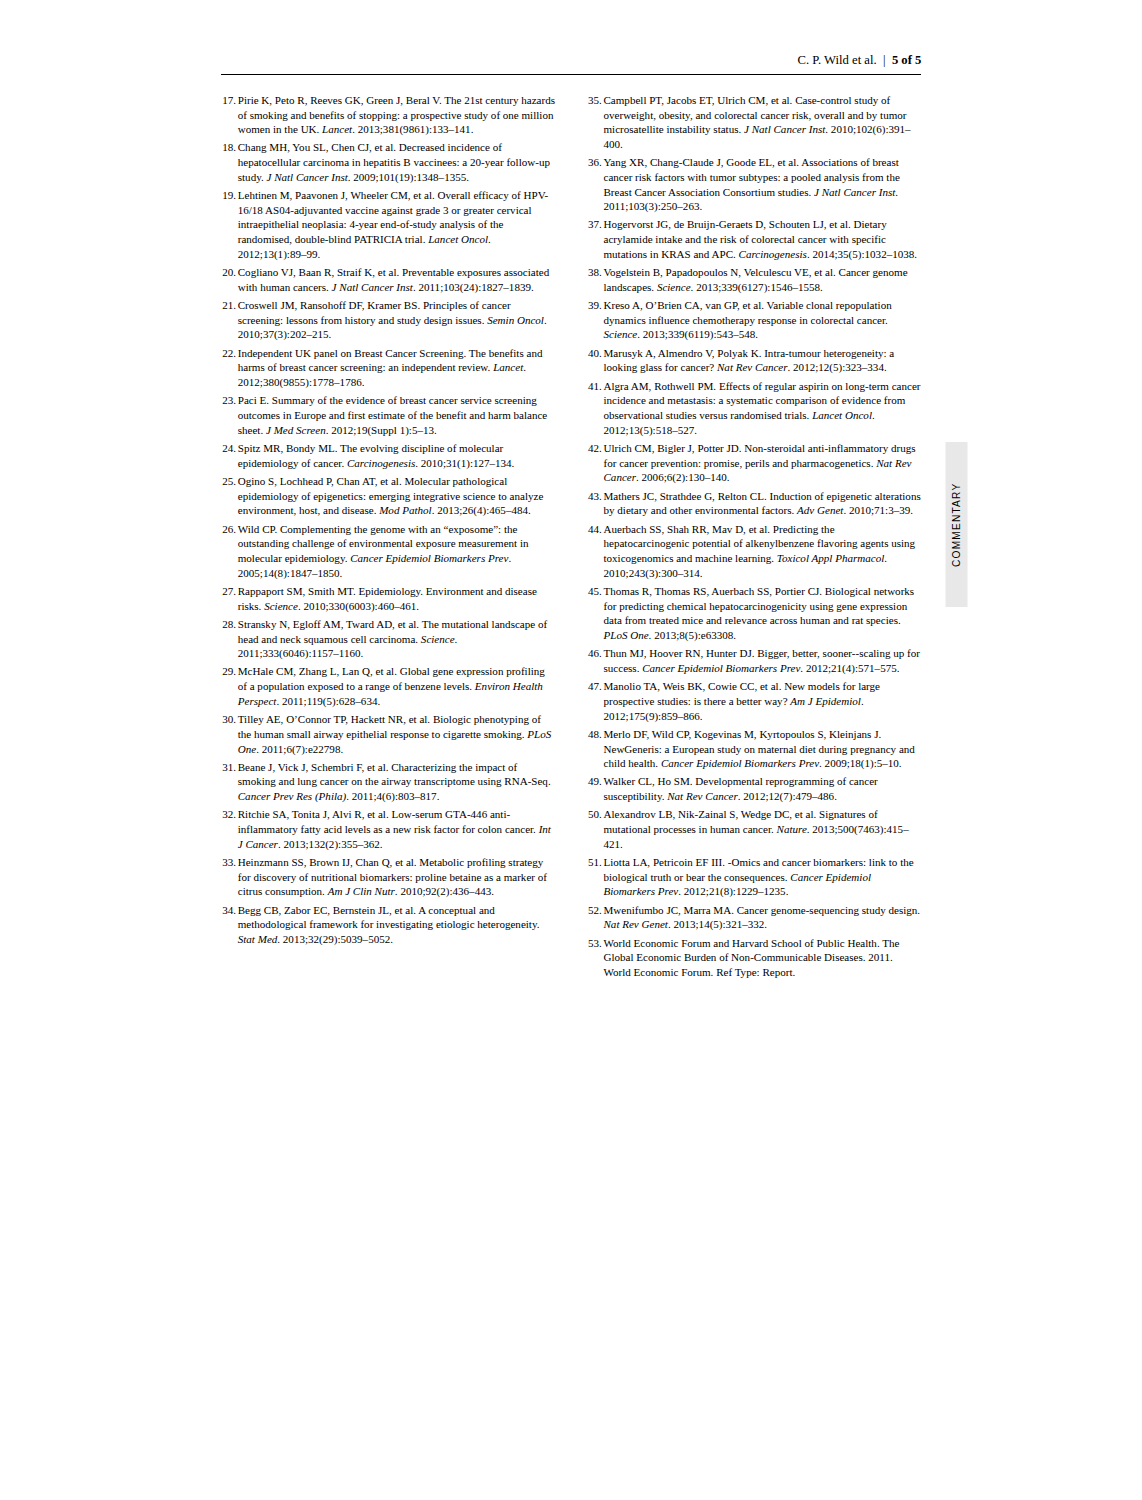C. P. Wild et al. | 5 of 5
COMMENTARY
Pirie K, Peto R, Reeves GK, Green J, Beral V. The 21st century hazards of smoking and benefits of stopping: a prospective study of one million women in the UK. Lancet. 2013;381(9861):133–141.
Chang MH, You SL, Chen CJ, et al. Decreased incidence of hepatocellular carcinoma in hepatitis B vaccinees: a 20-year follow-up study. J Natl Cancer Inst. 2009;101(19):1348–1355.
Lehtinen M, Paavonen J, Wheeler CM, et al. Overall efficacy of HPV-16/18 AS04-adjuvanted vaccine against grade 3 or greater cervical intraepithelial neoplasia: 4-year end-of-study analysis of the randomised, double-blind PATRICIA trial. Lancet Oncol. 2012;13(1):89–99.
Cogliano VJ, Baan R, Straif K, et al. Preventable exposures associated with human cancers. J Natl Cancer Inst. 2011;103(24):1827–1839.
Croswell JM, Ransohoff DF, Kramer BS. Principles of cancer screening: lessons from history and study design issues. Semin Oncol. 2010;37(3):202–215.
Independent UK panel on Breast Cancer Screening. The benefits and harms of breast cancer screening: an independent review. Lancet. 2012;380(9855):1778–1786.
Paci E. Summary of the evidence of breast cancer service screening outcomes in Europe and first estimate of the benefit and harm balance sheet. J Med Screen. 2012;19(Suppl 1):5–13.
Spitz MR, Bondy ML. The evolving discipline of molecular epidemiology of cancer. Carcinogenesis. 2010;31(1):127–134.
Ogino S, Lochhead P, Chan AT, et al. Molecular pathological epidemiology of epigenetics: emerging integrative science to analyze environment, host, and disease. Mod Pathol. 2013;26(4):465–484.
Wild CP. Complementing the genome with an “exposome”: the outstanding challenge of environmental exposure measurement in molecular epidemiology. Cancer Epidemiol Biomarkers Prev. 2005;14(8):1847–1850.
Rappaport SM, Smith MT. Epidemiology. Environment and disease risks. Science. 2010;330(6003):460–461.
Stransky N, Egloff AM, Tward AD, et al. The mutational landscape of head and neck squamous cell carcinoma. Science. 2011;333(6046):1157–1160.
McHale CM, Zhang L, Lan Q, et al. Global gene expression profiling of a population exposed to a range of benzene levels. Environ Health Perspect. 2011;119(5):628–634.
Tilley AE, O’Connor TP, Hackett NR, et al. Biologic phenotyping of the human small airway epithelial response to cigarette smoking. PLoS One. 2011;6(7):e22798.
Beane J, Vick J, Schembri F, et al. Characterizing the impact of smoking and lung cancer on the airway transcriptome using RNA-Seq. Cancer Prev Res (Phila). 2011;4(6):803–817.
Ritchie SA, Tonita J, Alvi R, et al. Low-serum GTA-446 anti-inflammatory fatty acid levels as a new risk factor for colon cancer. Int J Cancer. 2013;132(2):355–362.
Heinzmann SS, Brown IJ, Chan Q, et al. Metabolic profiling strategy for discovery of nutritional biomarkers: proline betaine as a marker of citrus consumption. Am J Clin Nutr. 2010;92(2):436–443.
Begg CB, Zabor EC, Bernstein JL, et al. A conceptual and methodological framework for investigating etiologic heterogeneity. Stat Med. 2013;32(29):5039–5052.
Campbell PT, Jacobs ET, Ulrich CM, et al. Case-control study of overweight, obesity, and colorectal cancer risk, overall and by tumor microsatellite instability status. J Natl Cancer Inst. 2010;102(6):391–400.
Yang XR, Chang-Claude J, Goode EL, et al. Associations of breast cancer risk factors with tumor subtypes: a pooled analysis from the Breast Cancer Association Consortium studies. J Natl Cancer Inst. 2011;103(3):250–263.
Hogervorst JG, de Bruijn-Geraets D, Schouten LJ, et al. Dietary acrylamide intake and the risk of colorectal cancer with specific mutations in KRAS and APC. Carcinogenesis. 2014;35(5):1032–1038.
Vogelstein B, Papadopoulos N, Velculescu VE, et al. Cancer genome landscapes. Science. 2013;339(6127):1546–1558.
Kreso A, O’Brien CA, van GP, et al. Variable clonal repopulation dynamics influence chemotherapy response in colorectal cancer. Science. 2013;339(6119):543–548.
Marusyk A, Almendro V, Polyak K. Intra-tumour heterogeneity: a looking glass for cancer? Nat Rev Cancer. 2012;12(5):323–334.
Algra AM, Rothwell PM. Effects of regular aspirin on long-term cancer incidence and metastasis: a systematic comparison of evidence from observational studies versus randomised trials. Lancet Oncol. 2012;13(5):518–527.
Ulrich CM, Bigler J, Potter JD. Non-steroidal anti-inflammatory drugs for cancer prevention: promise, perils and pharmacogenetics. Nat Rev Cancer. 2006;6(2):130–140.
Mathers JC, Strathdee G, Relton CL. Induction of epigenetic alterations by dietary and other environmental factors. Adv Genet. 2010;71:3–39.
Auerbach SS, Shah RR, Mav D, et al. Predicting the hepatocarcinogenic potential of alkenylbenzene flavoring agents using toxicogenomics and machine learning. Toxicol Appl Pharmacol. 2010;243(3):300–314.
Thomas R, Thomas RS, Auerbach SS, Portier CJ. Biological networks for predicting chemical hepatocarcinogenicity using gene expression data from treated mice and relevance across human and rat species. PLoS One. 2013;8(5):e63308.
Thun MJ, Hoover RN, Hunter DJ. Bigger, better, sooner--scaling up for success. Cancer Epidemiol Biomarkers Prev. 2012;21(4):571–575.
Manolio TA, Weis BK, Cowie CC, et al. New models for large prospective studies: is there a better way? Am J Epidemiol. 2012;175(9):859–866.
Merlo DF, Wild CP, Kogevinas M, Kyrtopoulos S, Kleinjans J. NewGeneris: a European study on maternal diet during pregnancy and child health. Cancer Epidemiol Biomarkers Prev. 2009;18(1):5–10.
Walker CL, Ho SM. Developmental reprogramming of cancer susceptibility. Nat Rev Cancer. 2012;12(7):479–486.
Alexandrov LB, Nik-Zainal S, Wedge DC, et al. Signatures of mutational processes in human cancer. Nature. 2013;500(7463):415–421.
Liotta LA, Petricoin EF III. -Omics and cancer biomarkers: link to the biological truth or bear the consequences. Cancer Epidemiol Biomarkers Prev. 2012;21(8):1229–1235.
Mwenifumbo JC, Marra MA. Cancer genome-sequencing study design. Nat Rev Genet. 2013;14(5):321–332.
World Economic Forum and Harvard School of Public Health. The Global Economic Burden of Non-Communicable Diseases. 2011. World Economic Forum. Ref Type: Report.